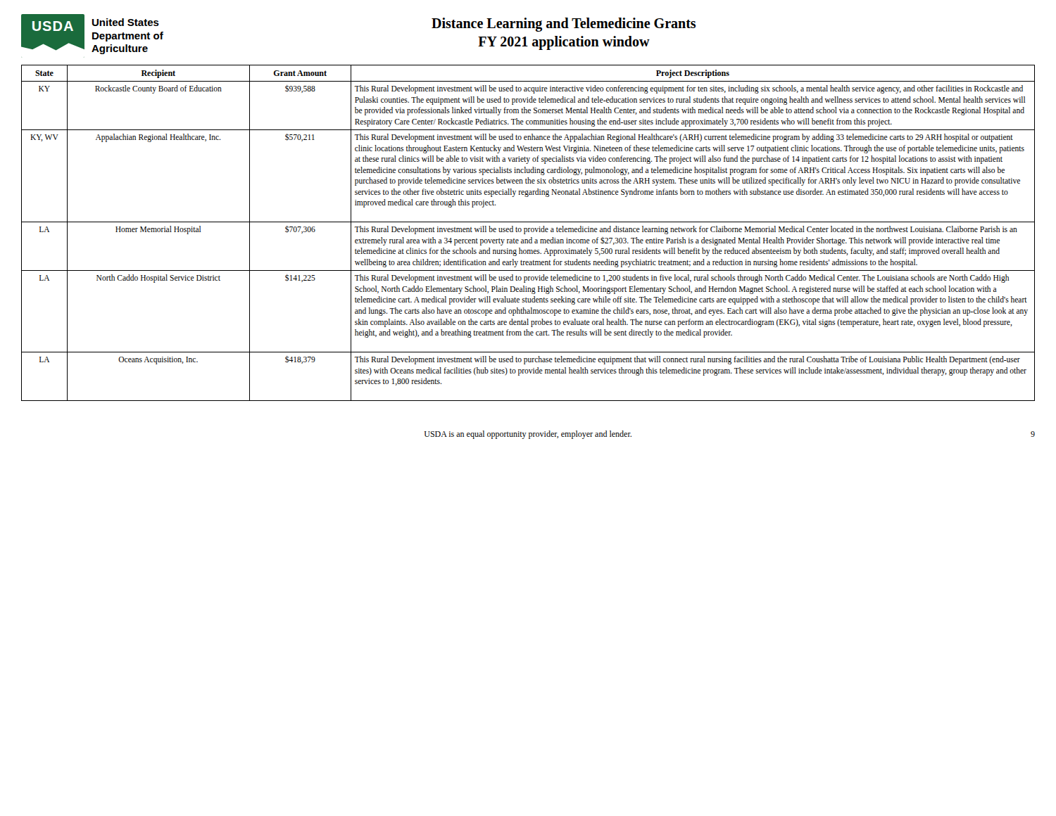United States
Department of
Agriculture
Distance Learning and Telemedicine Grants
FY 2021 application window
| State | Recipient | Grant Amount | Project Descriptions |
| --- | --- | --- | --- |
| KY | Rockcastle County Board of Education | $939,588 | This Rural Development investment will be used to acquire interactive video conferencing equipment for ten sites, including six schools, a mental health service agency, and other facilities in Rockcastle and Pulaski counties. The equipment will be used to provide telemedical and tele-education services to rural students that require ongoing health and wellness services to attend school. Mental health services will be provided via professionals linked virtually from the Somerset Mental Health Center, and students with medical needs will be able to attend school via a connection to the Rockcastle Regional Hospital and Respiratory Care Center/ Rockcastle Pediatrics. The communities housing the end-user sites include approximately 3,700 residents who will benefit from this project. |
| KY, WV | Appalachian Regional Healthcare, Inc. | $570,211 | This Rural Development investment will be used to enhance the Appalachian Regional Healthcare's (ARH) current telemedicine program by adding 33 telemedicine carts to 29 ARH hospital or outpatient clinic locations throughout Eastern Kentucky and Western West Virginia. Nineteen of these telemedicine carts will serve 17 outpatient clinic locations. Through the use of portable telemedicine units, patients at these rural clinics will be able to visit with a variety of specialists via video conferencing. The project will also fund the purchase of 14 inpatient carts for 12 hospital locations to assist with inpatient telemedicine consultations by various specialists including cardiology, pulmonology, and a telemedicine hospitalist program for some of ARH's Critical Access Hospitals. Six inpatient carts will also be purchased to provide telemedicine services between the six obstetrics units across the ARH system. These units will be utilized specifically for ARH's only level two NICU in Hazard to provide consultative services to the other five obstetric units especially regarding Neonatal Abstinence Syndrome infants born to mothers with substance use disorder. An estimated 350,000 rural residents will have access to improved medical care through this project. |
| LA | Homer Memorial Hospital | $707,306 | This Rural Development investment will be used to provide a telemedicine and distance learning network for Claiborne Memorial Medical Center located in the northwest Louisiana. Claiborne Parish is an extremely rural area with a 34 percent poverty rate and a median income of $27,303. The entire Parish is a designated Mental Health Provider Shortage. This network will provide interactive real time telemedicine at clinics for the schools and nursing homes. Approximately 5,500 rural residents will benefit by the reduced absenteeism by both students, faculty, and staff; improved overall health and wellbeing to area children; identification and early treatment for students needing psychiatric treatment; and a reduction in nursing home residents' admissions to the hospital. |
| LA | North Caddo Hospital Service District | $141,225 | This Rural Development investment will be used to provide telemedicine to 1,200 students in five local, rural schools through North Caddo Medical Center. The Louisiana schools are North Caddo High School, North Caddo Elementary School, Plain Dealing High School, Mooringsport Elementary School, and Herndon Magnet School. A registered nurse will be staffed at each school location with a telemedicine cart. A medical provider will evaluate students seeking care while off site. The Telemedicine carts are equipped with a stethoscope that will allow the medical provider to listen to the child's heart and lungs. The carts also have an otoscope and ophthalmoscope to examine the child's ears, nose, throat, and eyes. Each cart will also have a derma probe attached to give the physician an up-close look at any skin complaints. Also available on the carts are dental probes to evaluate oral health. The nurse can perform an electrocardiogram (EKG), vital signs (temperature, heart rate, oxygen level, blood pressure, height, and weight), and a breathing treatment from the cart. The results will be sent directly to the medical provider. |
| LA | Oceans Acquisition, Inc. | $418,379 | This Rural Development investment will be used to purchase telemedicine equipment that will connect rural nursing facilities and the rural Coushatta Tribe of Louisiana Public Health Department (end-user sites) with Oceans medical facilities (hub sites) to provide mental health services through this telemedicine program. These services will include intake/assessment, individual therapy, group therapy and other services to 1,800 residents. |
USDA is an equal opportunity provider, employer and lender.
9